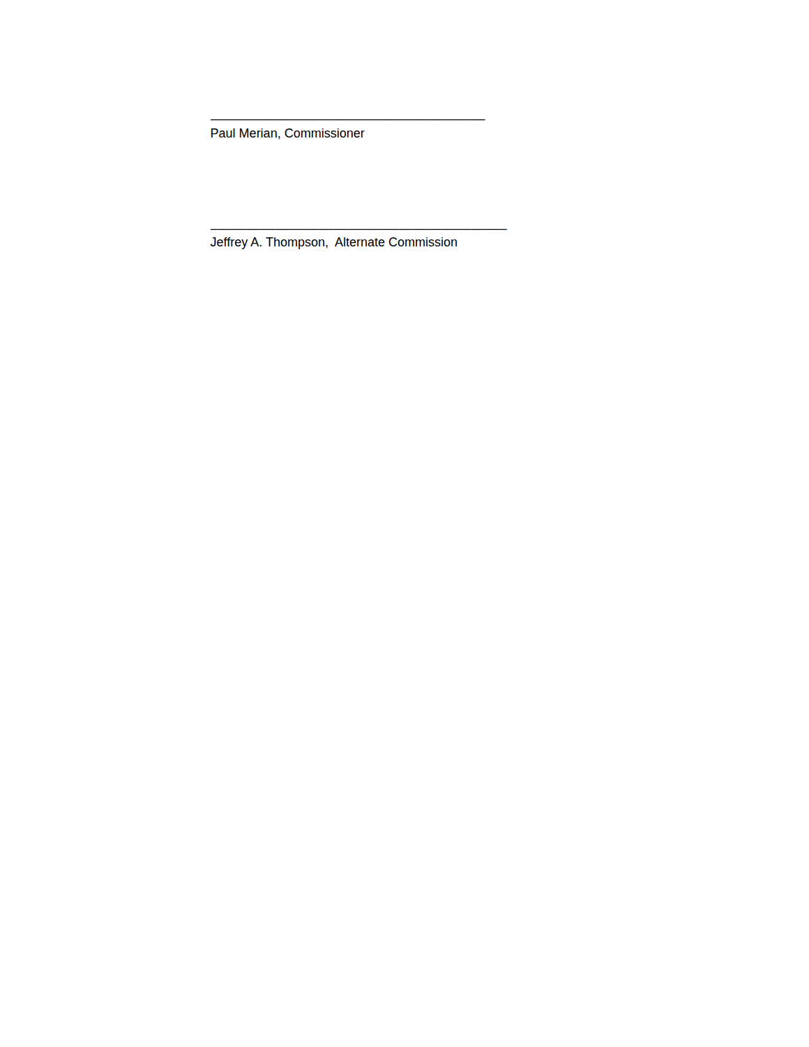______________________________________
Paul Merian, Commissioner
_________________________________________
Jeffrey A. Thompson, Alternate Commission